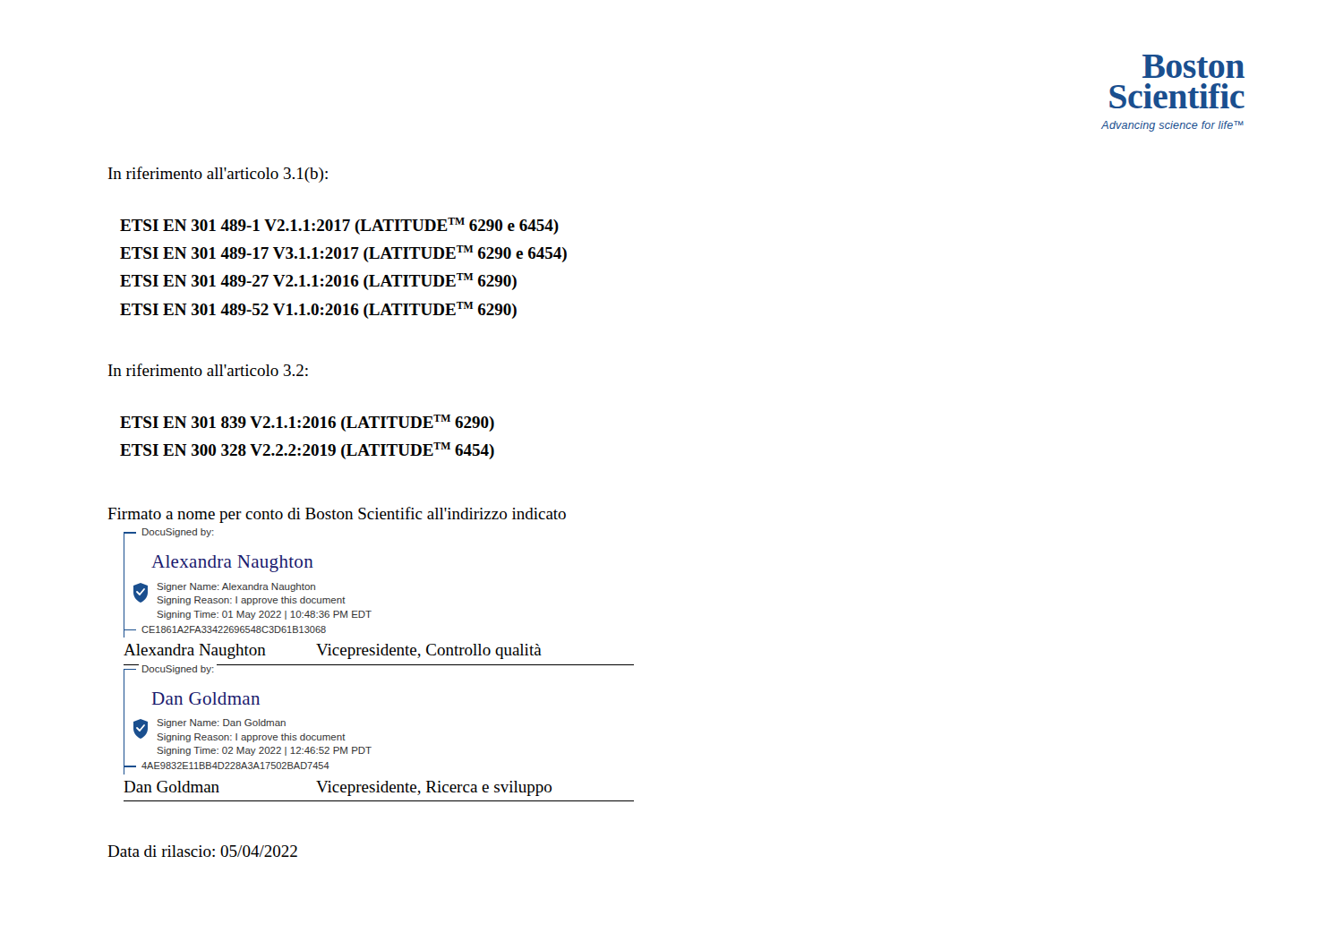Boston
Scientific
Advancing science for life™
In riferimento all'articolo 3.1(b):
ETSI EN 301 489-1 V2.1.1:2017 (LATITUDETM 6290 e 6454)
ETSI EN 301 489-17 V3.1.1:2017 (LATITUDETM 6290 e 6454)
ETSI EN 301 489-27 V2.1.1:2016 (LATITUDETM 6290)
ETSI EN 301 489-52 V1.1.0:2016 (LATITUDETM 6290)
In riferimento all'articolo 3.2:
ETSI EN 301 839 V2.1.1:2016 (LATITUDETM 6290)
ETSI EN 300 328 V2.2.2:2019 (LATITUDETM 6454)
Firmato a nome per conto di Boston Scientific all'indirizzo indicato
DocuSigned by:
Alexandra Naughton
Signer Name: Alexandra Naughton
Signing Reason: I approve this document
Signing Time: 01 May 2022 | 10:48:36 PM EDT
CE1861A2FA33422696548C3D61B13068
Alexandra Naughton
Vicepresidente, Controllo qualità
DocuSigned by:
Dan Goldman
Signer Name: Dan Goldman
Signing Reason: I approve this document
Signing Time: 02 May 2022 | 12:46:52 PM PDT
4AE9832E11BB4D228A3A17502BAD7454
Dan Goldman
Vicepresidente, Ricerca e sviluppo
Data di rilascio: 05/04/2022